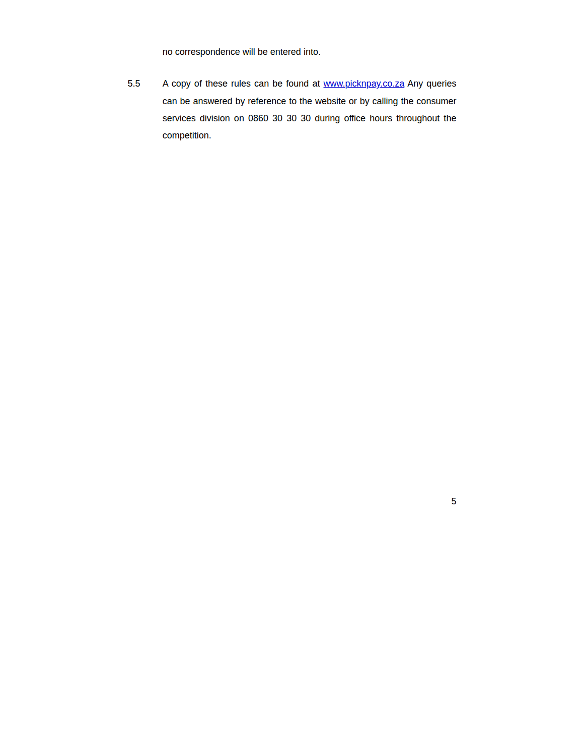no correspondence will be entered into.
5.5 A copy of these rules can be found at www.picknpay.co.za Any queries can be answered by reference to the website or by calling the consumer services division on 0860 30 30 30 during office hours throughout the competition.
5